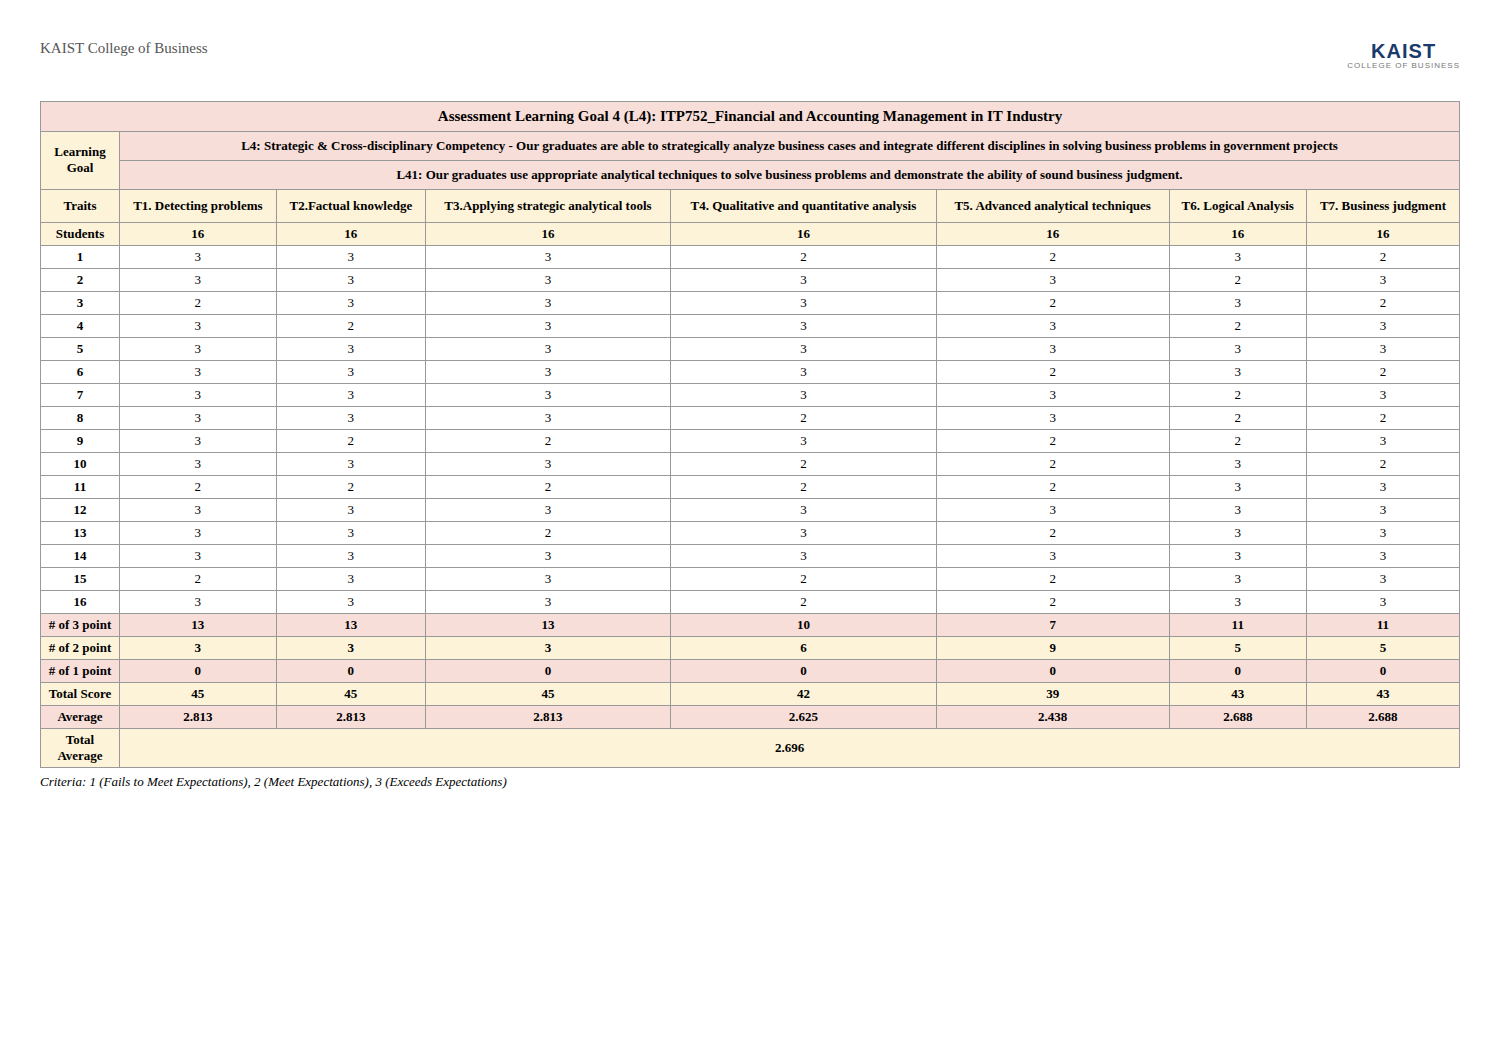KAIST College of Business
KAIST
COLLEGE OF BUSINESS
| Assessment Learning Goal 4 (L4): ITP752_Financial and Accounting Management in IT Industry |
| --- |
| Learning Goal | L4: Strategic & Cross-disciplinary Competency - Our graduates are able to strategically analyze business cases and integrate different disciplines in solving business problems in government projects |
| L41: Our graduates use appropriate analytical techniques to solve business problems and demonstrate the ability of sound business judgment. |
| Traits | T1. Detecting problems | T2.Factual knowledge | T3.Applying strategic analytical tools | T4. Qualitative and quantitative analysis | T5. Advanced analytical techniques | T6. Logical Analysis | T7. Business judgment |
| Students | 16 | 16 | 16 | 16 | 16 | 16 | 16 |
| 1 | 3 | 3 | 3 | 2 | 2 | 3 | 2 |
| 2 | 3 | 3 | 3 | 3 | 3 | 2 | 3 |
| 3 | 2 | 3 | 3 | 3 | 2 | 3 | 2 |
| 4 | 3 | 2 | 3 | 3 | 3 | 2 | 3 |
| 5 | 3 | 3 | 3 | 3 | 3 | 3 | 3 |
| 6 | 3 | 3 | 3 | 3 | 2 | 3 | 2 |
| 7 | 3 | 3 | 3 | 3 | 3 | 2 | 3 |
| 8 | 3 | 3 | 3 | 2 | 3 | 2 | 2 |
| 9 | 3 | 2 | 2 | 3 | 2 | 2 | 3 |
| 10 | 3 | 3 | 3 | 2 | 2 | 3 | 2 |
| 11 | 2 | 2 | 2 | 2 | 2 | 3 | 3 |
| 12 | 3 | 3 | 3 | 3 | 3 | 3 | 3 |
| 13 | 3 | 3 | 2 | 3 | 2 | 3 | 3 |
| 14 | 3 | 3 | 3 | 3 | 3 | 3 | 3 |
| 15 | 2 | 3 | 3 | 2 | 2 | 3 | 3 |
| 16 | 3 | 3 | 3 | 2 | 2 | 3 | 3 |
| # of 3 point | 13 | 13 | 13 | 10 | 7 | 11 | 11 |
| # of 2 point | 3 | 3 | 3 | 6 | 9 | 5 | 5 |
| # of 1 point | 0 | 0 | 0 | 0 | 0 | 0 | 0 |
| Total Score | 45 | 45 | 45 | 42 | 39 | 43 | 43 |
| Average | 2.813 | 2.813 | 2.813 | 2.625 | 2.438 | 2.688 | 2.688 |
| Total Average | 2.696 |
Criteria: 1 (Fails to Meet Expectations), 2 (Meet Expectations), 3 (Exceeds Expectations)